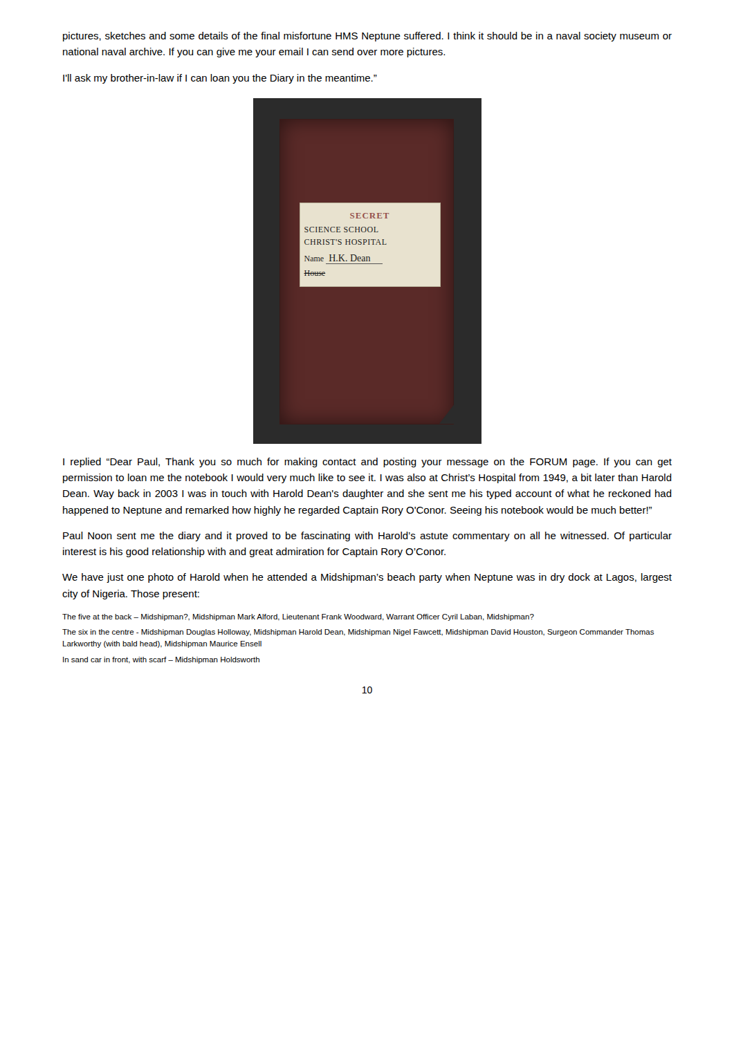pictures, sketches and some details of the final misfortune HMS Neptune suffered. I think it should be in a naval society museum or national naval archive. If you can give me your email I can send over more pictures.
I'll ask my brother-in-law if I can loan you the Diary in the meantime.”
SECRET SCIENCE SCHOOL CHRIST'S HOSPITAL Name H.K. Dean House
I replied “Dear Paul, Thank you so much for making contact and posting your message on the FORUM page. If you can get permission to loan me the notebook I would very much like to see it. I was also at Christ’s Hospital from 1949, a bit later than Harold Dean. Way back in 2003 I was in touch with Harold Dean's daughter and she sent me his typed account of what he reckoned had happened to Neptune and remarked how highly he regarded Captain Rory O'Conor. Seeing his notebook would be much better!”
Paul Noon sent me the diary and it proved to be fascinating with Harold’s astute commentary on all he witnessed. Of particular interest is his good relationship with and great admiration for Captain Rory O’Conor.
We have just one photo of Harold when he attended a Midshipman’s beach party when Neptune was in dry dock at Lagos, largest city of Nigeria. Those present:
The five at the back – Midshipman?, Midshipman Mark Alford, Lieutenant Frank Woodward, Warrant Officer Cyril Laban, Midshipman?
The six in the centre - Midshipman Douglas Holloway, Midshipman Harold Dean, Midshipman Nigel Fawcett, Midshipman David Houston, Surgeon Commander Thomas Larkworthy (with bald head), Midshipman Maurice Ensell
In sand car in front, with scarf – Midshipman Holdsworth
10